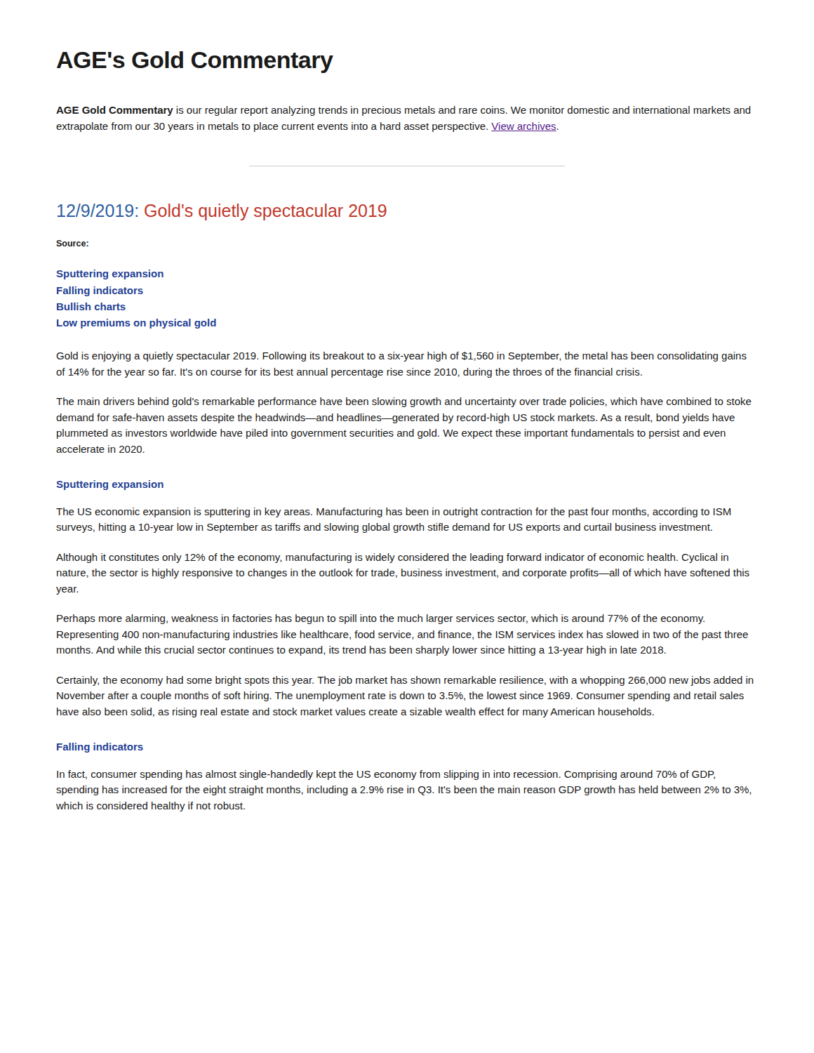AGE's Gold Commentary
AGE Gold Commentary is our regular report analyzing trends in precious metals and rare coins. We monitor domestic and international markets and extrapolate from our 30 years in metals to place current events into a hard asset perspective. View archives.
12/9/2019: Gold's quietly spectacular 2019
Source:
Sputtering expansion
Falling indicators
Bullish charts
Low premiums on physical gold
Gold is enjoying a quietly spectacular 2019. Following its breakout to a six-year high of $1,560 in September, the metal has been consolidating gains of 14% for the year so far. It's on course for its best annual percentage rise since 2010, during the throes of the financial crisis.
The main drivers behind gold's remarkable performance have been slowing growth and uncertainty over trade policies, which have combined to stoke demand for safe-haven assets despite the headwinds—and headlines—generated by record-high US stock markets. As a result, bond yields have plummeted as investors worldwide have piled into government securities and gold. We expect these important fundamentals to persist and even accelerate in 2020.
Sputtering expansion
The US economic expansion is sputtering in key areas. Manufacturing has been in outright contraction for the past four months, according to ISM surveys, hitting a 10-year low in September as tariffs and slowing global growth stifle demand for US exports and curtail business investment.
Although it constitutes only 12% of the economy, manufacturing is widely considered the leading forward indicator of economic health. Cyclical in nature, the sector is highly responsive to changes in the outlook for trade, business investment, and corporate profits—all of which have softened this year.
Perhaps more alarming, weakness in factories has begun to spill into the much larger services sector, which is around 77% of the economy. Representing 400 non-manufacturing industries like healthcare, food service, and finance, the ISM services index has slowed in two of the past three months. And while this crucial sector continues to expand, its trend has been sharply lower since hitting a 13-year high in late 2018.
Certainly, the economy had some bright spots this year. The job market has shown remarkable resilience, with a whopping 266,000 new jobs added in November after a couple months of soft hiring. The unemployment rate is down to 3.5%, the lowest since 1969. Consumer spending and retail sales have also been solid, as rising real estate and stock market values create a sizable wealth effect for many American households.
Falling indicators
In fact, consumer spending has almost single-handedly kept the US economy from slipping in into recession. Comprising around 70% of GDP, spending has increased for the eight straight months, including a 2.9% rise in Q3. It's been the main reason GDP growth has held between 2% to 3%, which is considered healthy if not robust.